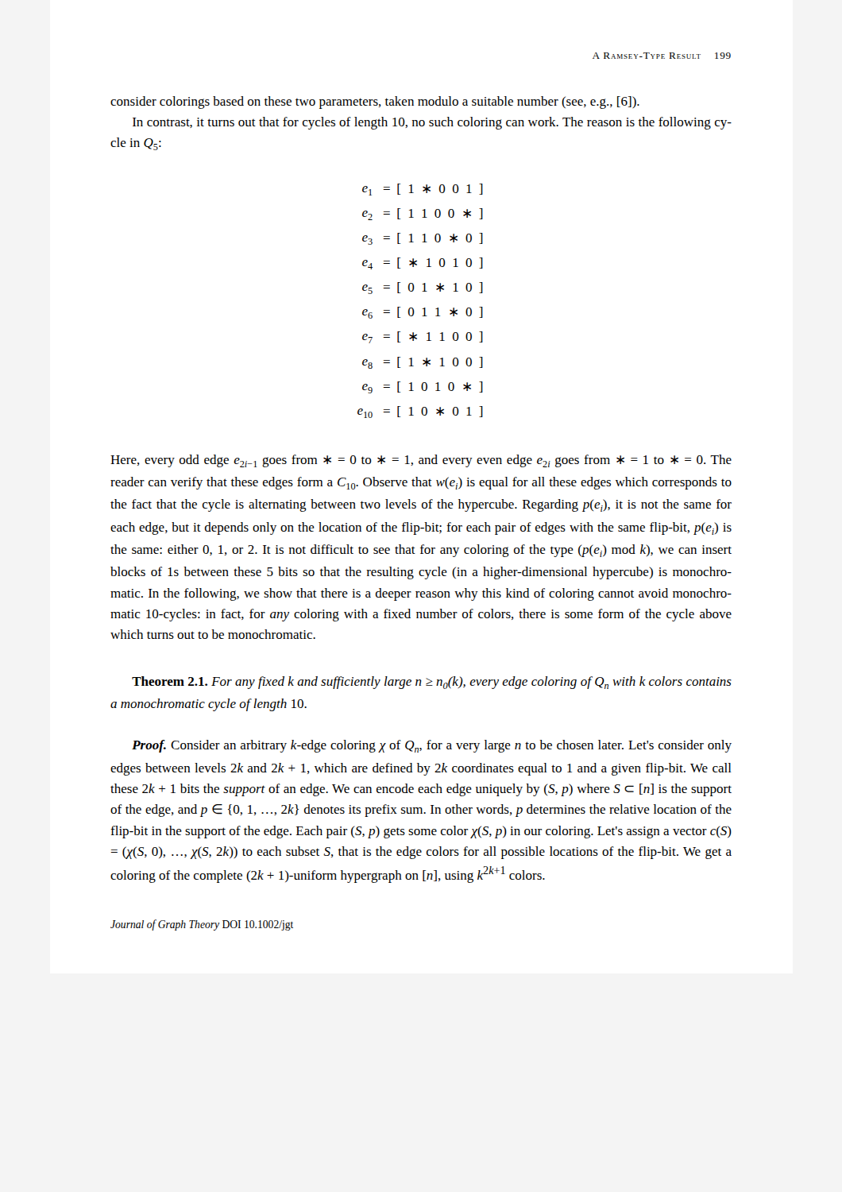A Ramsey-Type Result199
consider colorings based on these two parameters, taken modulo a suitable number (see, e.g., [6]).
In contrast, it turns out that for cycles of length 10, no such coloring can work. The reason is the following cycle in Q5:
| e 1 | = | [ 1 ∗ 0 0 1 ] |
| e 2 | = | [ 1 1 0 0 ∗ ] |
| e 3 | = | [ 1 1 0 ∗ 0 ] |
| e 4 | = | [ ∗ 1 0 1 0 ] |
| e 5 | = | [ 0 1 ∗ 1 0 ] |
| e 6 | = | [ 0 1 1 ∗ 0 ] |
| e 7 | = | [ ∗ 1 1 0 0 ] |
| e 8 | = | [ 1 ∗ 1 0 0 ] |
| e 9 | = | [ 1 0 1 0 ∗ ] |
| e 10 | = | [ 1 0 ∗ 0 1 ] |
Here, every odd edge e2i−1 goes from ∗ = 0 to ∗ = 1, and every even edge e2i goes from ∗ = 1 to ∗ = 0. The reader can verify that these edges form a C10. Observe that w(ei) is equal for all these edges which corresponds to the fact that the cycle is alternating between two levels of the hypercube. Regarding p(ei), it is not the same for each edge, but it depends only on the location of the flip-bit; for each pair of edges with the same flip-bit, p(ei) is the same: either 0, 1, or 2. It is not difficult to see that for any coloring of the type (p(ei) mod k), we can insert blocks of 1s between these 5 bits so that the resulting cycle (in a higher-dimensional hypercube) is monochromatic. In the following, we show that there is a deeper reason why this kind of coloring cannot avoid monochromatic 10-cycles: in fact, for any coloring with a fixed number of colors, there is some form of the cycle above which turns out to be monochromatic.
Theorem 2.1. For any fixed k and sufficiently large n ≥ n0(k), every edge coloring of Qn with k colors contains a monochromatic cycle of length 10.
Proof. Consider an arbitrary k-edge coloring χ of Qn, for a very large n to be chosen later. Let's consider only edges between levels 2k and 2k + 1, which are defined by 2k coordinates equal to 1 and a given flip-bit. We call these 2k + 1 bits the support of an edge. We can encode each edge uniquely by (S, p) where S ⊂ [n] is the support of the edge, and p ∈ {0, 1, …, 2k} denotes its prefix sum. In other words, p determines the relative location of the flip-bit in the support of the edge. Each pair (S, p) gets some color χ(S, p) in our coloring. Let's assign a vector c(S) = (χ(S, 0), …, χ(S, 2k)) to each subset S, that is the edge colors for all possible locations of the flip-bit. We get a coloring of the complete (2k + 1)-uniform hypergraph on [n], using k2k+1 colors.
Journal of Graph Theory DOI 10.1002/jgt